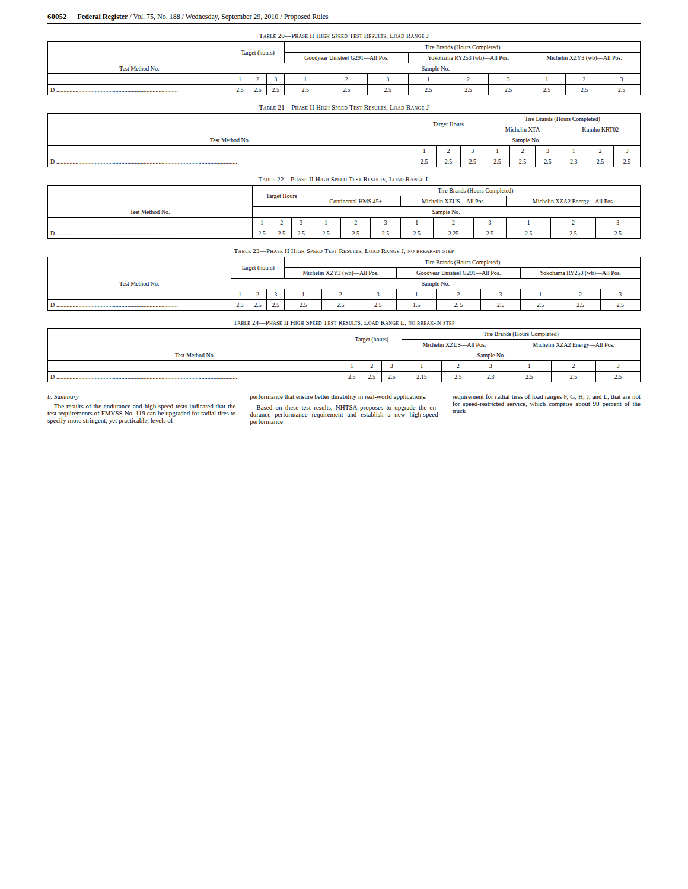60052 Federal Register / Vol. 75, No. 188 / Wednesday, September 29, 2010 / Proposed Rules
Table 20—Phase II High Speed Test Results, Load Range J
| | Target (hours) | Tire Brands (Hours Completed) |
| --- | --- | --- |
| Goodyear Unisteel G291—All Pos. | Yokohama RY253 (wb)—All Pos. | Michelin XZY3 (wb)—All Pos. |
| Test Method No. | Sample No. |
| | 1 | 2 | 3 | 1 | 2 | 3 | 1 | 2 | 3 | 1 | 2 | 3 |
| D .................................................................................. | 2.5 | 2.5 | 2.5 | 2.5 | 2.5 | 2.5 | 2.5 | 2.5 | 2.5 | 2.5 | 2.5 | 2.5 |
Table 21—Phase II High Speed Test Results, Load Range J
| | Target Hours | Tire Brands (Hours Completed) |
| --- | --- | --- |
| Michelin XTA | Kumho KRT02 |
| Test Method No. | Sample No. |
| | 1 | 2 | 3 | 1 | 2 | 3 | 1 | 2 | 3 |
| D .......................................................................................................................... | 2.5 | 2.5 | 2.5 | 2.5 | 2.5 | 2.5 | 2.3 | 2.5 | 2.5 |
Table 22—Phase II High Speed Test Results, Load Range L
| | Target Hours | Tire Brands (Hours Completed) |
| --- | --- | --- |
| Continental HMS 45+ | Michelin XZUS—All Pos. | Michelin XZA2 Energy—All Pos. |
| Test Method No. | Sample No. |
| | 1 | 2 | 3 | 1 | 2 | 3 | 1 | 2 | 3 | 1 | 2 | 3 |
| D .................................................................................. | 2.5 | 2.5 | 2.5 | 2.5 | 2.5 | 2.5 | 2.5 | 2.25 | 2.5 | 2.5 | 2.5 | 2.5 |
Table 23—Phase II High Speed Test Results, Load Range J, no break-in step
| | Target (hours) | Tire Brands (Hours Completed) |
| --- | --- | --- |
| Michelin XZY3 (wb)—All Pos. | Goodyear Unisteel G291—All Pos. | Yokohama RY253 (wb)—All Pos. |
| Test Method No. | Sample No. |
| | 1 | 2 | 3 | 1 | 2 | 3 | 1 | 2 | 3 | 1 | 2 | 3 |
| D .................................................................................. | 2.5 | 2.5 | 2.5 | 2.5 | 2.5 | 2.5 | 1.5 | 2. 5 | 2.5 | 2.5 | 2.5 | 2.5 |
Table 24—Phase II High Speed Test Results, Load Range L, no break-in step
| | Target (hours) | Tire Brands (Hours Completed) |
| --- | --- | --- |
| Michelin XZUS—All Pos. | Michelin XZA2 Energy—All Pos. |
| Test Method No. | Sample No. |
| | 1 | 2 | 3 | 1 | 2 | 3 | 1 | 2 | 3 |
| D .......................................................................................................................... | 2.5 | 2.5 | 2.5 | 2.15 | 2.5 | 2.3 | 2.5 | 2.5 | 2.5 |
b. Summary
The results of the endurance and high speed tests indicated that the test requirements of FMVSS No. 119 can be upgraded for radial tires to specify more stringent, yet practicable, levels of
performance that ensure better durability in real-world applications.
Based on these test results, NHTSA proposes to upgrade the endurance performance requirement and establish a new high-speed performance
requirement for radial tires of load ranges F, G, H, J, and L, that are not for speed-restricted service, which comprise about 98 percent of the truck